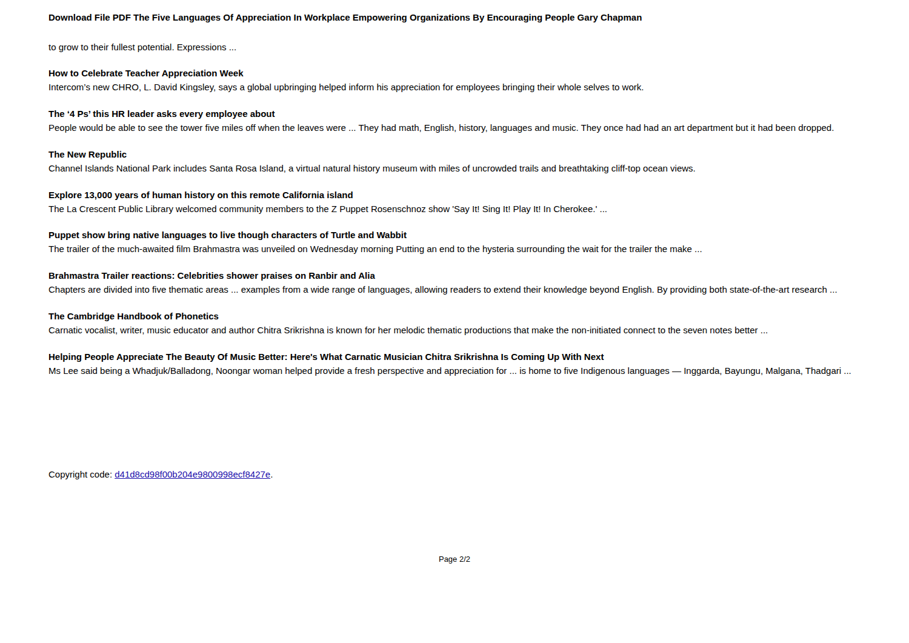Download File PDF The Five Languages Of Appreciation In Workplace Empowering Organizations By Encouraging People Gary Chapman
to grow to their fullest potential. Expressions ...
How to Celebrate Teacher Appreciation Week
Intercom’s new CHRO, L. David Kingsley, says a global upbringing helped inform his appreciation for employees bringing their whole selves to work.
The ‘4 Ps’ this HR leader asks every employee about
People would be able to see the tower five miles off when the leaves were ... They had math, English, history, languages and music. They once had had an art department but it had been dropped.
The New Republic
Channel Islands National Park includes Santa Rosa Island, a virtual natural history museum with miles of uncrowded trails and breathtaking cliff-top ocean views.
Explore 13,000 years of human history on this remote California island
The La Crescent Public Library welcomed community members to the Z Puppet Rosenschnoz show 'Say It! Sing It! Play It! In Cherokee.' ...
Puppet show bring native languages to live though characters of Turtle and Wabbit
The trailer of the much-awaited film Brahmastra was unveiled on Wednesday morning Putting an end to the hysteria surrounding the wait for the trailer the make ...
Brahmastra Trailer reactions: Celebrities shower praises on Ranbir and Alia
Chapters are divided into five thematic areas ... examples from a wide range of languages, allowing readers to extend their knowledge beyond English. By providing both state-of-the-art research ...
The Cambridge Handbook of Phonetics
Carnatic vocalist, writer, music educator and author Chitra Srikrishna is known for her melodic thematic productions that make the non-initiated connect to the seven notes better ...
Helping People Appreciate The Beauty Of Music Better: Here's What Carnatic Musician Chitra Srikrishna Is Coming Up With Next
Ms Lee said being a Whadjuk/Balladong, Noongar woman helped provide a fresh perspective and appreciation for ... is home to five Indigenous languages — Inggarda, Bayungu, Malgana, Thadgari ...
Copyright code: d41d8cd98f00b204e9800998ecf8427e.
Page 2/2